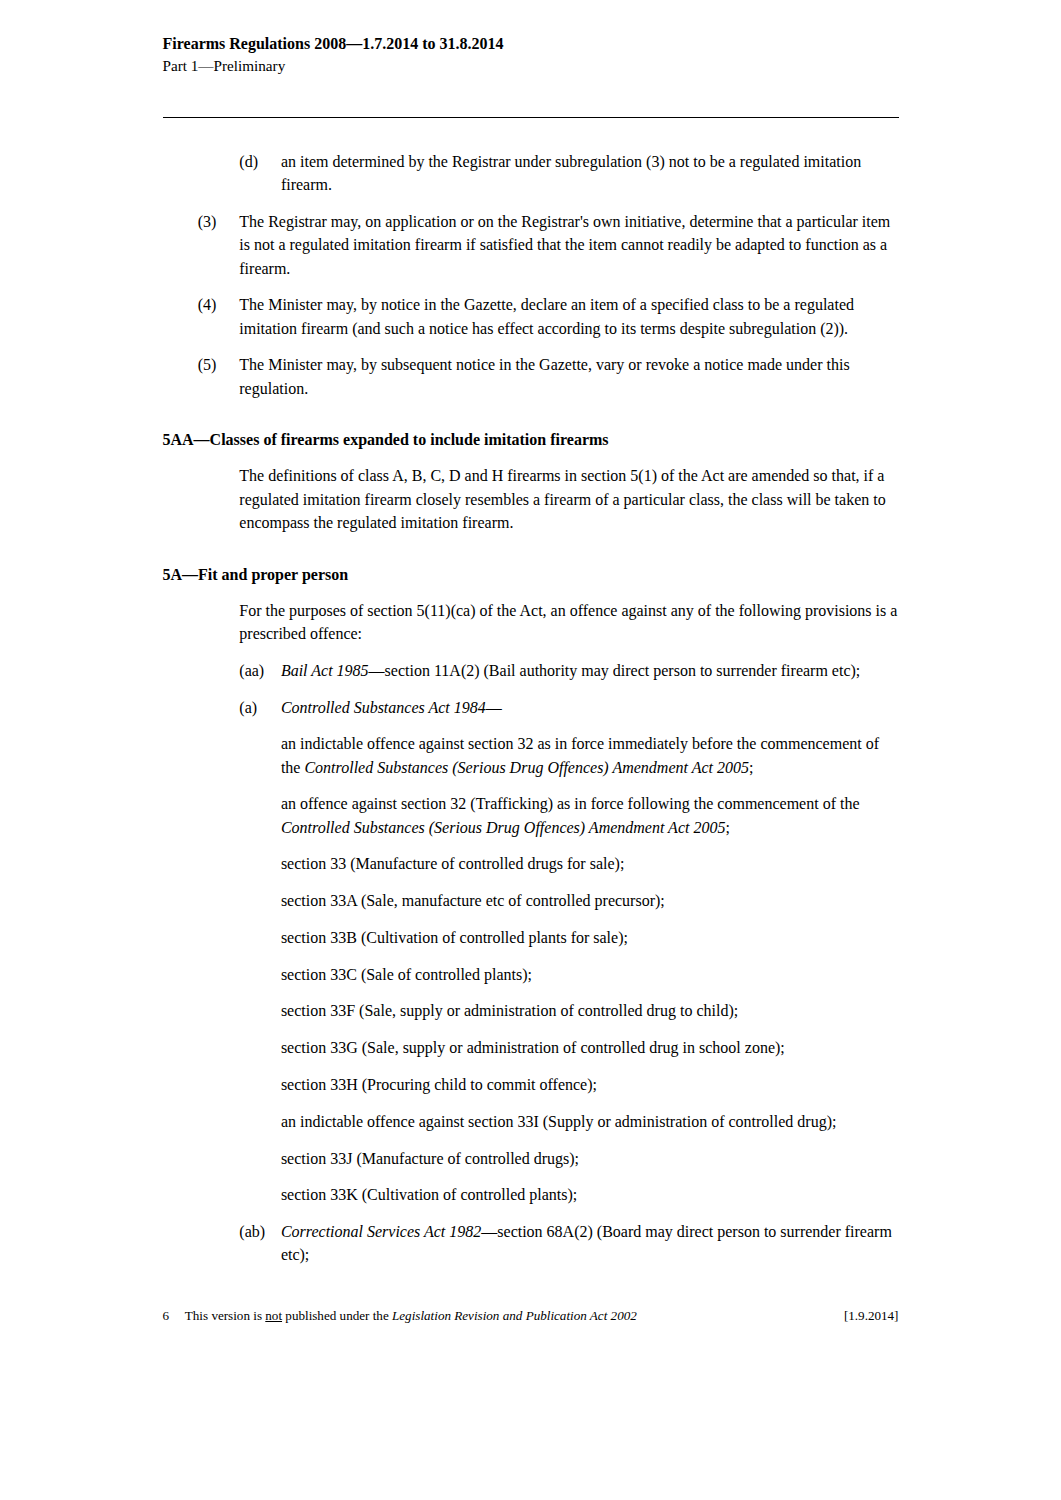Firearms Regulations 2008—1.7.2014 to 31.8.2014
Part 1—Preliminary
(d)
an item determined by the Registrar under subregulation (3) not to be a regulated imitation firearm.
(3)
The Registrar may, on application or on the Registrar's own initiative, determine that a particular item is not a regulated imitation firearm if satisfied that the item cannot readily be adapted to function as a firearm.
(4)
The Minister may, by notice in the Gazette, declare an item of a specified class to be a regulated imitation firearm (and such a notice has effect according to its terms despite subregulation (2)).
(5)
The Minister may, by subsequent notice in the Gazette, vary or revoke a notice made under this regulation.
5AA—Classes of firearms expanded to include imitation firearms
The definitions of class A, B, C, D and H firearms in section 5(1) of the Act are amended so that, if a regulated imitation firearm closely resembles a firearm of a particular class, the class will be taken to encompass the regulated imitation firearm.
5A—Fit and proper person
For the purposes of section 5(11)(ca) of the Act, an offence against any of the following provisions is a prescribed offence:
(aa)
Bail Act 1985—section 11A(2) (Bail authority may direct person to surrender firearm etc);
(a)
Controlled Substances Act 1984—
an indictable offence against section 32 as in force immediately before the commencement of the Controlled Substances (Serious Drug Offences) Amendment Act 2005;
an offence against section 32 (Trafficking) as in force following the commencement of the Controlled Substances (Serious Drug Offences) Amendment Act 2005;
section 33 (Manufacture of controlled drugs for sale);
section 33A (Sale, manufacture etc of controlled precursor);
section 33B (Cultivation of controlled plants for sale);
section 33C (Sale of controlled plants);
section 33F (Sale, supply or administration of controlled drug to child);
section 33G (Sale, supply or administration of controlled drug in school zone);
section 33H (Procuring child to commit offence);
an indictable offence against section 33I (Supply or administration of controlled drug);
section 33J (Manufacture of controlled drugs);
section 33K (Cultivation of controlled plants);
(ab)
Correctional Services Act 1982—section 68A(2) (Board may direct person to surrender firearm etc);
6
This version is not published under the Legislation Revision and Publication Act 2002
[1.9.2014]